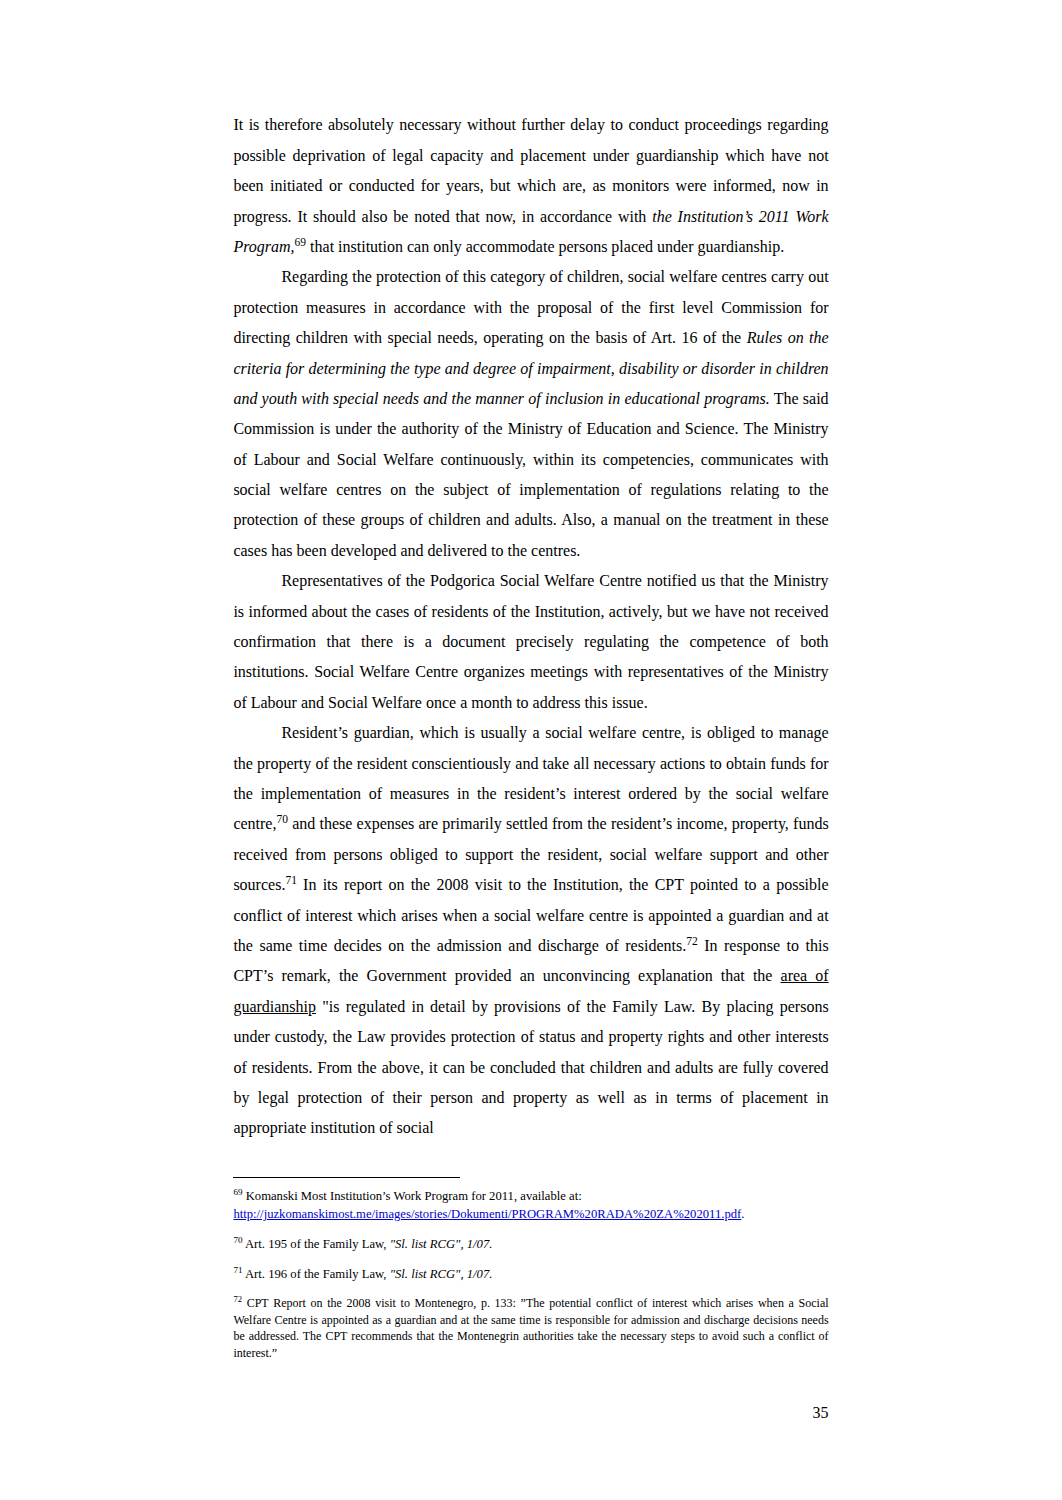It is therefore absolutely necessary without further delay to conduct proceedings regarding possible deprivation of legal capacity and placement under guardianship which have not been initiated or conducted for years, but which are, as monitors were informed, now in progress. It should also be noted that now, in accordance with the Institution’s 2011 Work Program,69 that institution can only accommodate persons placed under guardianship.
Regarding the protection of this category of children, social welfare centres carry out protection measures in accordance with the proposal of the first level Commission for directing children with special needs, operating on the basis of Art. 16 of the Rules on the criteria for determining the type and degree of impairment, disability or disorder in children and youth with special needs and the manner of inclusion in educational programs. The said Commission is under the authority of the Ministry of Education and Science. The Ministry of Labour and Social Welfare continuously, within its competencies, communicates with social welfare centres on the subject of implementation of regulations relating to the protection of these groups of children and adults. Also, a manual on the treatment in these cases has been developed and delivered to the centres.
Representatives of the Podgorica Social Welfare Centre notified us that the Ministry is informed about the cases of residents of the Institution, actively, but we have not received confirmation that there is a document precisely regulating the competence of both institutions. Social Welfare Centre organizes meetings with representatives of the Ministry of Labour and Social Welfare once a month to address this issue.
Resident’s guardian, which is usually a social welfare centre, is obliged to manage the property of the resident conscientiously and take all necessary actions to obtain funds for the implementation of measures in the resident’s interest ordered by the social welfare centre,70 and these expenses are primarily settled from the resident’s income, property, funds received from persons obliged to support the resident, social welfare support and other sources.71 In its report on the 2008 visit to the Institution, the CPT pointed to a possible conflict of interest which arises when a social welfare centre is appointed a guardian and at the same time decides on the admission and discharge of residents.72 In response to this CPT’s remark, the Government provided an unconvincing explanation that the area of guardianship "is regulated in detail by provisions of the Family Law. By placing persons under custody, the Law provides protection of status and property rights and other interests of residents. From the above, it can be concluded that children and adults are fully covered by legal protection of their person and property as well as in terms of placement in appropriate institution of social
69 Komanski Most Institution’s Work Program for 2011, available at:
http://juzkomanskimost.me/images/stories/Dokumenti/PROGRAM%20RADA%20ZA%202011.pdf.
70 Art. 195 of the Family Law, "Sl. list RCG", 1/07.
71 Art. 196 of the Family Law, "Sl. list RCG", 1/07.
72 CPT Report on the 2008 visit to Montenegro, p. 133: ”The potential conflict of interest which arises when a Social Welfare Centre is appointed as a guardian and at the same time is responsible for admission and discharge decisions needs be addressed. The CPT recommends that the Montenegrin authorities take the necessary steps to avoid such a conflict of interest.”
35